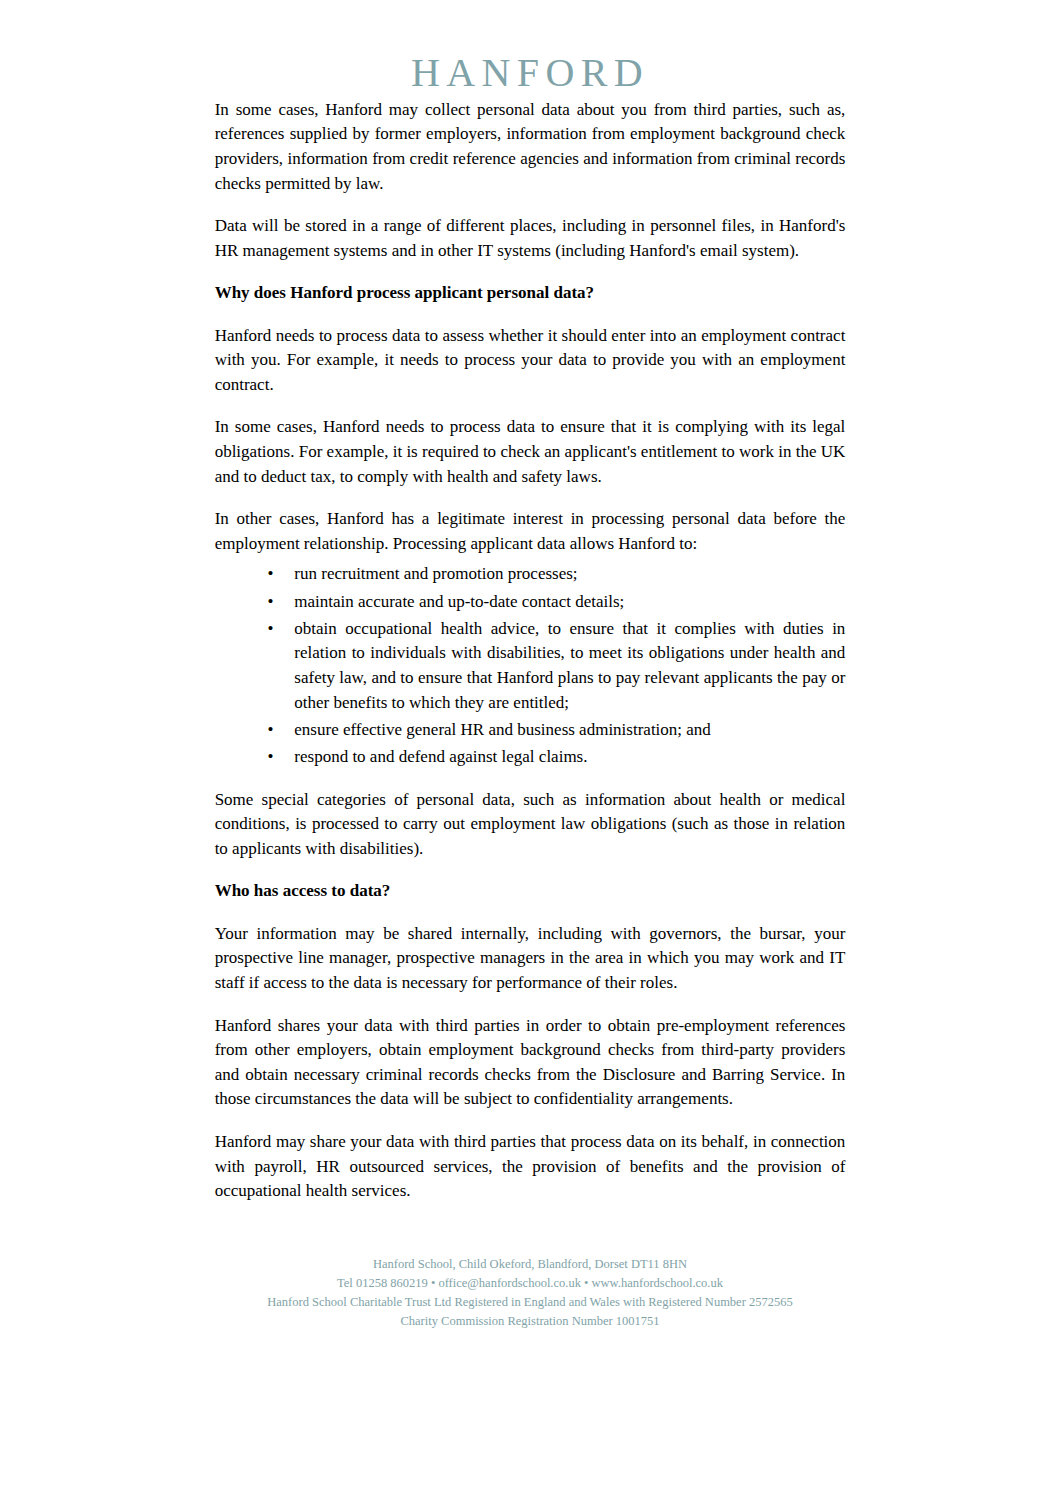HANFORD
In some cases, Hanford may collect personal data about you from third parties, such as, references supplied by former employers, information from employment background check providers, information from credit reference agencies and information from criminal records checks permitted by law.
Data will be stored in a range of different places, including in personnel files, in Hanford's HR management systems and in other IT systems (including Hanford's email system).
Why does Hanford process applicant personal data?
Hanford needs to process data to assess whether it should enter into an employment contract with you. For example, it needs to process your data to provide you with an employment contract.
In some cases, Hanford needs to process data to ensure that it is complying with its legal obligations. For example, it is required to check an applicant's entitlement to work in the UK and to deduct tax, to comply with health and safety laws.
In other cases, Hanford has a legitimate interest in processing personal data before the employment relationship. Processing applicant data allows Hanford to:
run recruitment and promotion processes;
maintain accurate and up-to-date contact details;
obtain occupational health advice, to ensure that it complies with duties in relation to individuals with disabilities, to meet its obligations under health and safety law, and to ensure that Hanford plans to pay relevant applicants the pay or other benefits to which they are entitled;
ensure effective general HR and business administration; and
respond to and defend against legal claims.
Some special categories of personal data, such as information about health or medical conditions, is processed to carry out employment law obligations (such as those in relation to applicants with disabilities).
Who has access to data?
Your information may be shared internally, including with governors, the bursar, your prospective line manager, prospective managers in the area in which you may work and IT staff if access to the data is necessary for performance of their roles.
Hanford shares your data with third parties in order to obtain pre-employment references from other employers, obtain employment background checks from third-party providers and obtain necessary criminal records checks from the Disclosure and Barring Service. In those circumstances the data will be subject to confidentiality arrangements.
Hanford may share your data with third parties that process data on its behalf, in connection with payroll, HR outsourced services, the provision of benefits and the provision of occupational health services.
Hanford School, Child Okeford, Blandford, Dorset DT11 8HN
Tel 01258 860219 • office@hanfordschool.co.uk • www.hanfordschool.co.uk
Hanford School Charitable Trust Ltd Registered in England and Wales with Registered Number 2572565
Charity Commission Registration Number 1001751